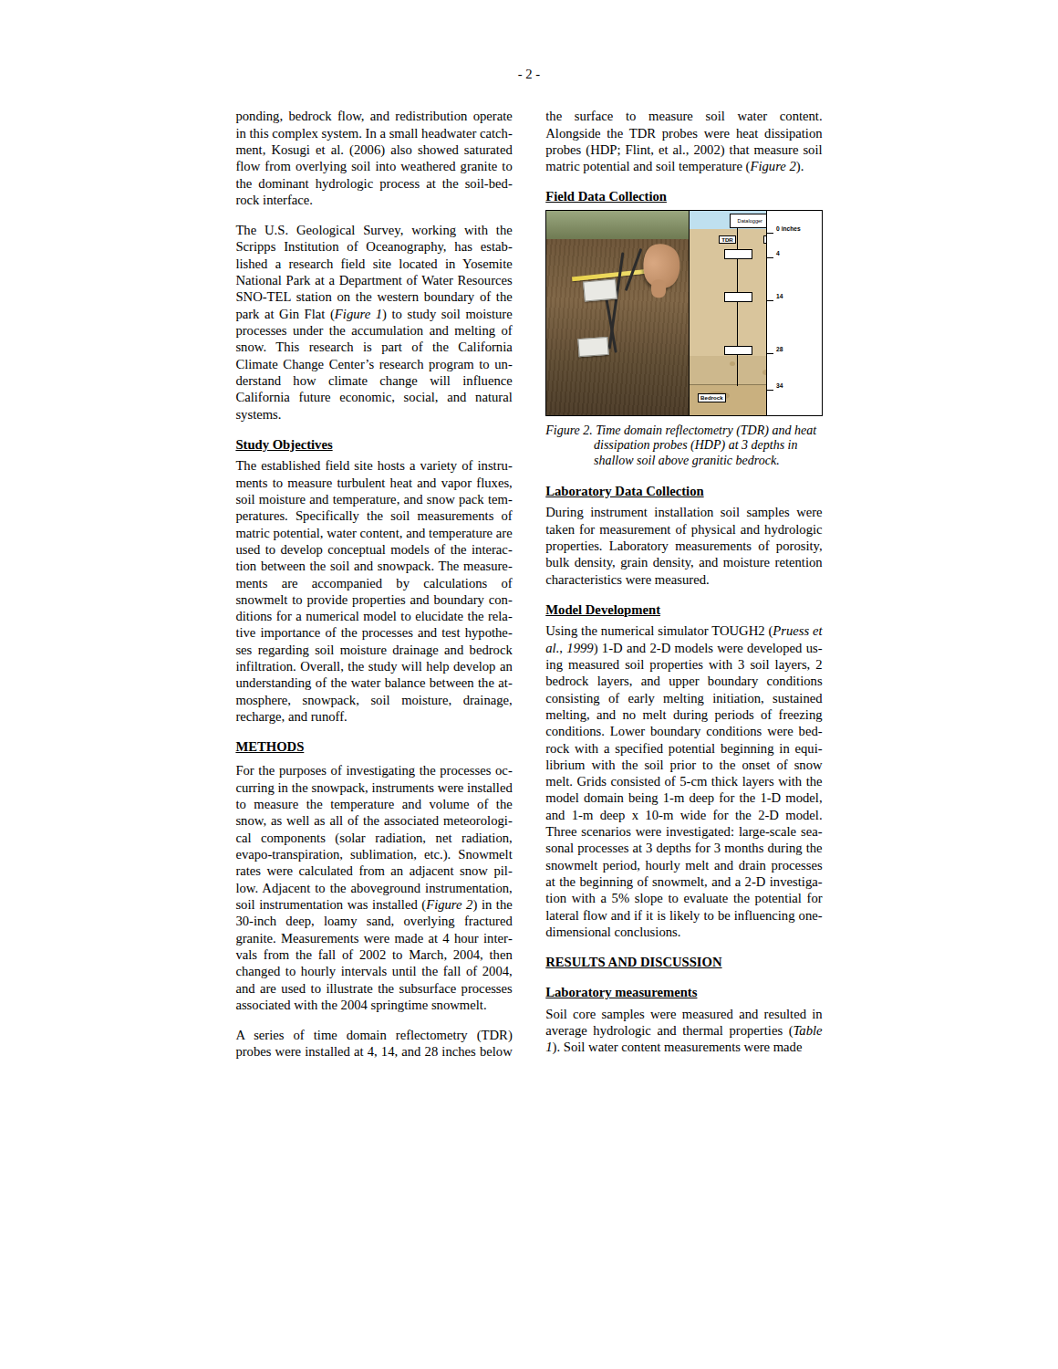- 2 -
ponding, bedrock flow, and redistribution operate in this complex system. In a small headwater catchment, Kosugi et al. (2006) also showed saturated flow from overlying soil into weathered granite to the dominant hydrologic process at the soil-bedrock interface.
The U.S. Geological Survey, working with the Scripps Institution of Oceanography, has established a research field site located in Yosemite National Park at a Department of Water Resources SNO-TEL station on the western boundary of the park at Gin Flat (Figure 1) to study soil moisture processes under the accumulation and melting of snow. This research is part of the California Climate Change Center’s research program to understand how climate change will influence California future economic, social, and natural systems.
Study Objectives
The established field site hosts a variety of instruments to measure turbulent heat and vapor fluxes, soil moisture and temperature, and snow pack temperatures. Specifically the soil measurements of matric potential, water content, and temperature are used to develop conceptual models of the interaction between the soil and snowpack. The measurements are accompanied by calculations of snowmelt to provide properties and boundary conditions for a numerical model to elucidate the relative importance of the processes and test hypotheses regarding soil moisture drainage and bedrock infiltration. Overall, the study will help develop an understanding of the water balance between the atmosphere, snowpack, soil moisture, drainage, recharge, and runoff.
METHODS
For the purposes of investigating the processes occurring in the snowpack, instruments were installed to measure the temperature and volume of the snow, as well as all of the associated meteorological components (solar radiation, net radiation, evapo-transpiration, sublimation, etc.). Snowmelt rates were calculated from an adjacent snow pillow. Adjacent to the aboveground instrumentation, soil instrumentation was installed (Figure 2) in the 30-inch deep, loamy sand, overlying fractured granite. Measurements were made at 4 hour intervals from the fall of 2002 to March, 2004, then changed to hourly intervals until the fall of 2004, and are used to illustrate the subsurface processes associated with the 2004 springtime snowmelt.
A series of time domain reflectometry (TDR) probes were installed at 4, 14, and 28 inches below the surface to measure soil water content. Alongside the TDR probes were heat dissipation probes (HDP; Flint, et al., 2002) that measure soil matric potential and soil temperature (Figure 2).
Field Data Collection
Datalogger
TDR
HDP
Bedrock
0 inches
4
14
28
34
Figure 2. Time domain reflectometry (TDR) and heat dissipation probes (HDP) at 3 depths in shallow soil above granitic bedrock.
Laboratory Data Collection
During instrument installation soil samples were taken for measurement of physical and hydrologic properties. Laboratory measurements of porosity, bulk density, grain density, and moisture retention characteristics were measured.
Model Development
Using the numerical simulator TOUGH2 (Pruess et al., 1999) 1-D and 2-D models were developed using measured soil properties with 3 soil layers, 2 bedrock layers, and upper boundary conditions consisting of early melting initiation, sustained melting, and no melt during periods of freezing conditions. Lower boundary conditions were bedrock with a specified potential beginning in equilibrium with the soil prior to the onset of snow melt. Grids consisted of 5-cm thick layers with the model domain being 1-m deep for the 1-D model, and 1-m deep x 10-m wide for the 2-D model. Three scenarios were investigated: large-scale seasonal processes at 3 depths for 3 months during the snowmelt period, hourly melt and drain processes at the beginning of snowmelt, and a 2-D investigation with a 5% slope to evaluate the potential for lateral flow and if it is likely to be influencing one-dimensional conclusions.
RESULTS AND DISCUSSION
Laboratory measurements
Soil core samples were measured and resulted in average hydrologic and thermal properties (Table 1). Soil water content measurements were made